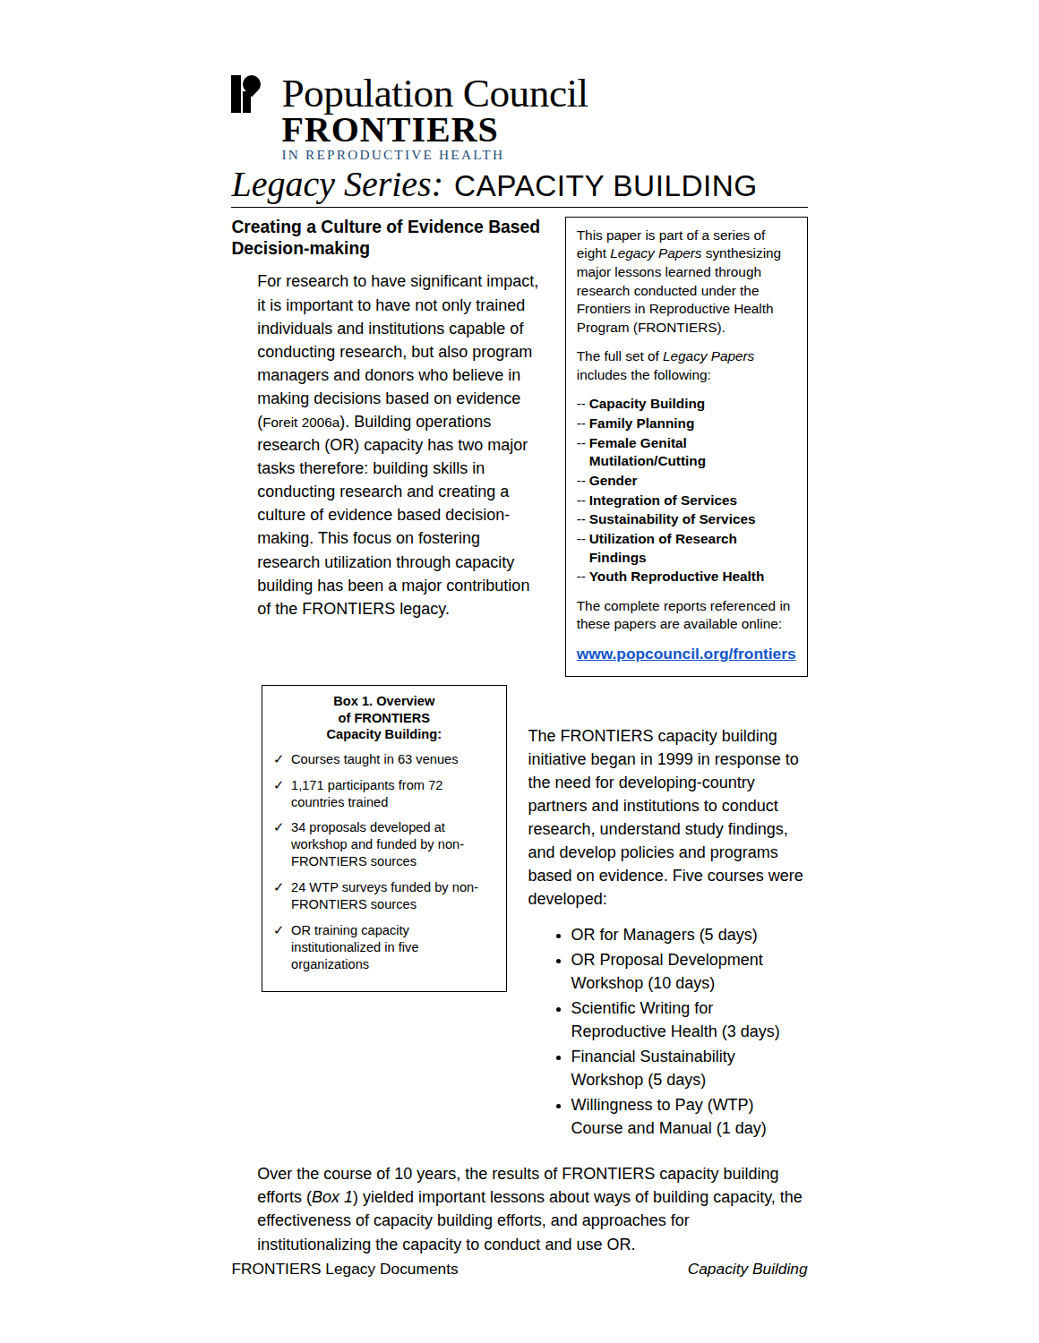Population Council
FRONTIERS
IN REPRODUCTIVE HEALTH
Legacy Series: CAPACITY BUILDING
Creating a Culture of Evidence Based Decision-making
For research to have significant impact, it is important to have not only trained individuals and institutions capable of conducting research, but also program managers and donors who believe in making decisions based on evidence (Foreit 2006a). Building operations research (OR) capacity has two major tasks therefore: building skills in conducting research and creating a culture of evidence based decision-making. This focus on fostering research utilization through capacity building has been a major contribution of the FRONTIERS legacy.
This paper is part of a series of eight Legacy Papers synthesizing major lessons learned through research conducted under the Frontiers in Reproductive Health Program (FRONTIERS).
The full set of Legacy Papers includes the following:
Capacity Building
Family Planning
Female Genital Mutilation/Cutting
Gender
Integration of Services
Sustainability of Services
Utilization of Research Findings
Youth Reproductive Health
The complete reports referenced in these papers are available online:
www.popcouncil.org/frontiers
Box 1. Overview
of FRONTIERS
Capacity Building:
Courses taught in 63 venues
1,171 participants from 72 countries trained
34 proposals developed at workshop and funded by non-FRONTIERS sources
24 WTP surveys funded by non-FRONTIERS sources
OR training capacity institutionalized in five organizations
The FRONTIERS capacity building initiative began in 1999 in response to the need for developing-country partners and institutions to conduct research, understand study findings, and develop policies and programs based on evidence. Five courses were developed:
OR for Managers (5 days)
OR Proposal Development Workshop (10 days)
Scientific Writing for Reproductive Health (3 days)
Financial Sustainability Workshop (5 days)
Willingness to Pay (WTP) Course and Manual (1 day)
Over the course of 10 years, the results of FRONTIERS capacity building efforts (Box 1) yielded important lessons about ways of building capacity, the effectiveness of capacity building efforts, and approaches for institutionalizing the capacity to conduct and use OR.
FRONTIERS Legacy Documents Capacity Building